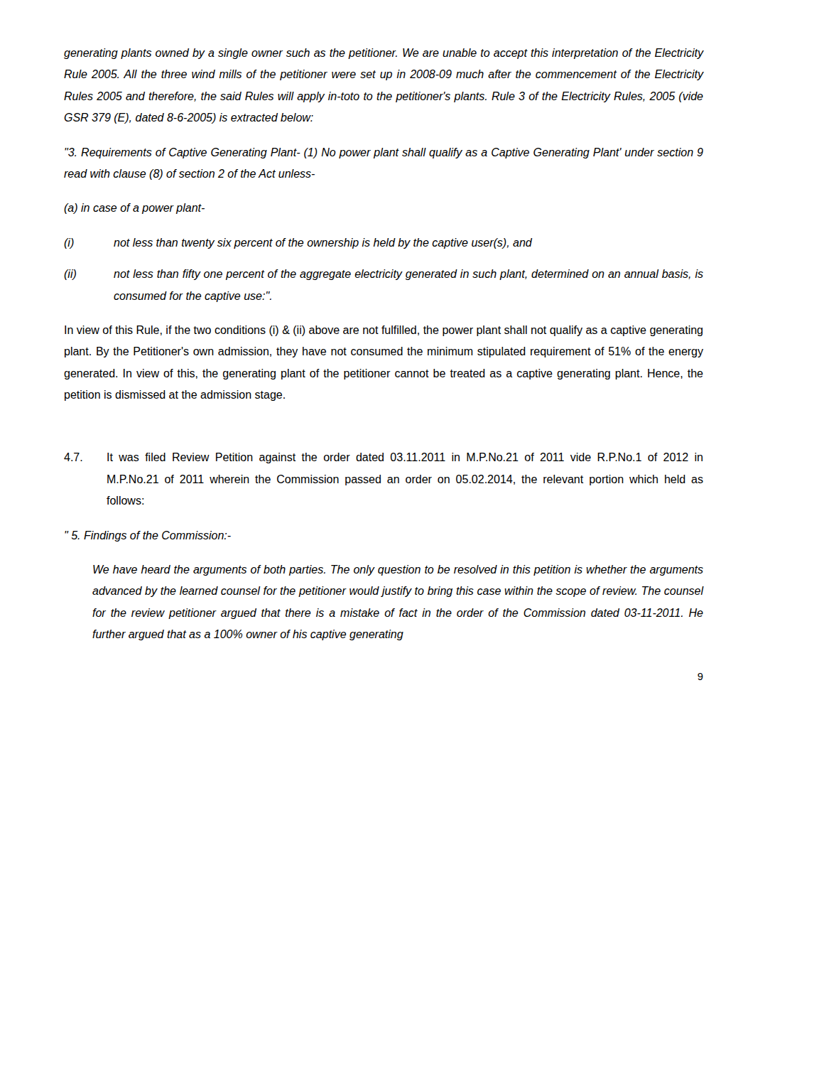generating plants owned by a single owner such as the petitioner. We are unable to accept this interpretation of the Electricity Rule 2005. All the three wind mills of the petitioner were set up in 2008-09 much after the commencement of the Electricity Rules 2005 and therefore, the said Rules will apply in-toto to the petitioner's plants. Rule 3 of the Electricity Rules, 2005 (vide GSR 379 (E), dated 8-6-2005) is extracted below:
"3. Requirements of Captive Generating Plant- (1) No power plant shall qualify as a Captive Generating Plant' under section 9 read with clause (8) of section 2 of the Act unless-
(a) in case of a power plant-
(i)
not less than twenty six percent of the ownership is held by the captive user(s), and
(ii)
not less than fifty one percent of the aggregate electricity generated in such plant, determined on an annual basis, is consumed for the captive use:".
In view of this Rule, if the two conditions (i) & (ii) above are not fulfilled, the power plant shall not qualify as a captive generating plant. By the Petitioner's own admission, they have not consumed the minimum stipulated requirement of 51% of the energy generated. In view of this, the generating plant of the petitioner cannot be treated as a captive generating plant. Hence, the petition is dismissed at the admission stage.
4.7.
It was filed Review Petition against the order dated 03.11.2011 in M.P.No.21 of 2011 vide R.P.No.1 of 2012 in M.P.No.21 of 2011 wherein the Commission passed an order on 05.02.2014, the relevant portion which held as follows:
" 5. Findings of the Commission:-
We have heard the arguments of both parties. The only question to be resolved in this petition is whether the arguments advanced by the learned counsel for the petitioner would justify to bring this case within the scope of review. The counsel for the review petitioner argued that there is a mistake of fact in the order of the Commission dated 03-11-2011. He further argued that as a 100% owner of his captive generating
9